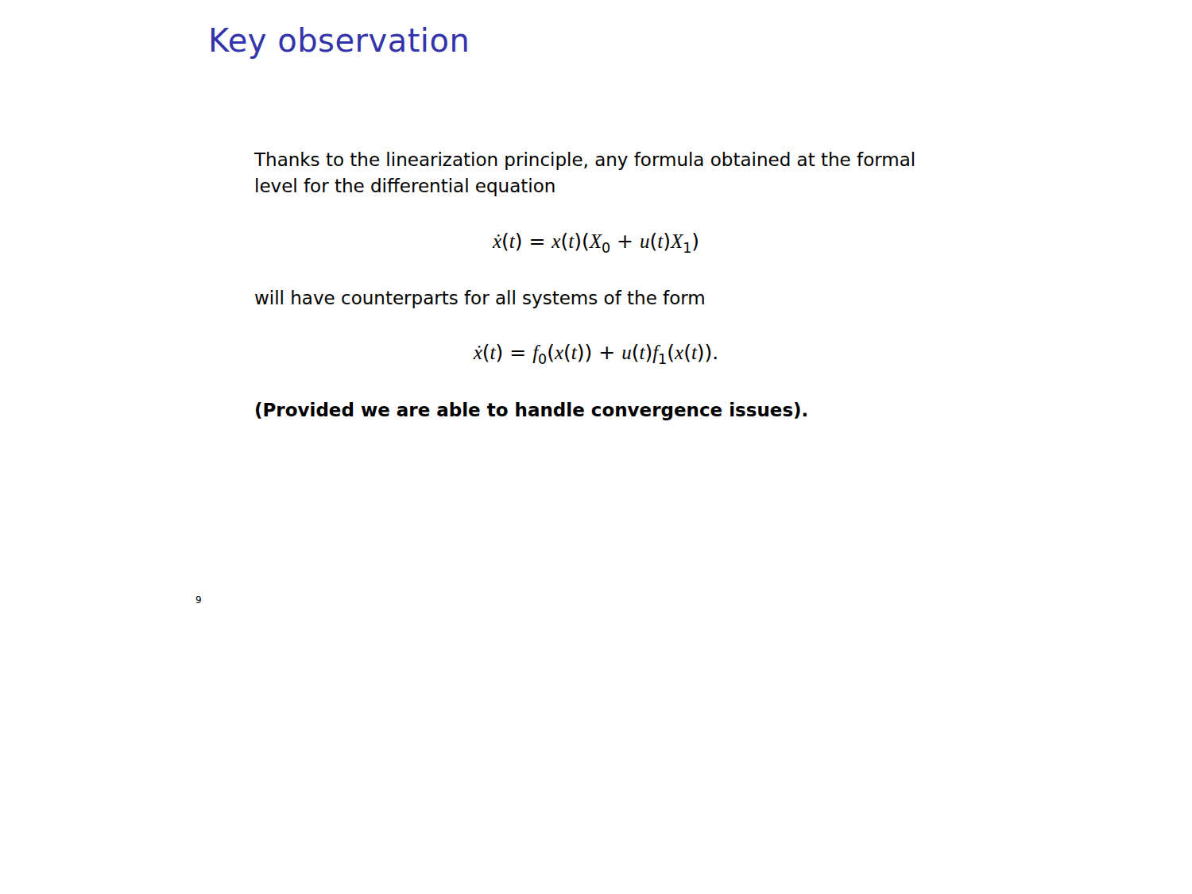Key observation
Thanks to the linearization principle, any formula obtained at the formal level for the differential equation
ẋ(t) = x(t)(X0 + u(t)X1)
will have counterparts for all systems of the form
ẋ(t) = f0(x(t)) + u(t)f1(x(t)).
(Provided we are able to handle convergence issues).
9